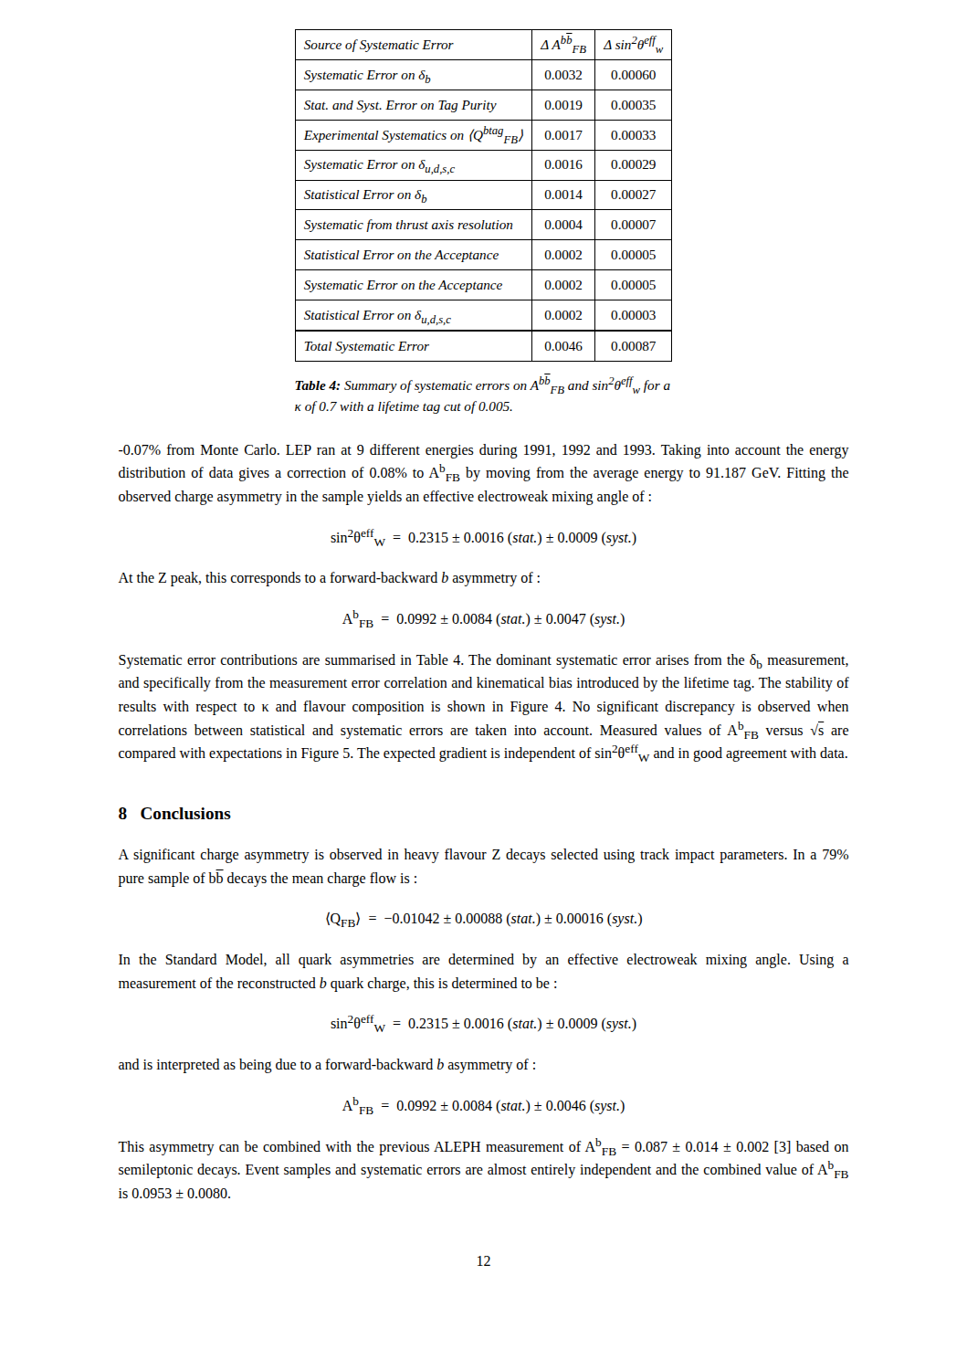Table 4: Summary of systematic errors on A b b FB and sin 2 θ eff w for a κ of 0.7 with a lifetime tag cut of 0.005.
| Source of Systematic Error | Δ A b b FB | Δ sin 2 θ eff w |
| --- | --- | --- |
| Systematic Error on δ b | 0.0032 | 0.00060 |
| Stat. and Syst. Error on Tag Purity | 0.0019 | 0.00035 |
| Experimental Systematics on ⟨Q btag FB ⟩ | 0.0017 | 0.00033 |
| Systematic Error on δ u,d,s,c | 0.0016 | 0.00029 |
| Statistical Error on δ b | 0.0014 | 0.00027 |
| Systematic from thrust axis resolution | 0.0004 | 0.00007 |
| Statistical Error on the Acceptance | 0.0002 | 0.00005 |
| Systematic Error on the Acceptance | 0.0002 | 0.00005 |
| Statistical Error on δ u,d,s,c | 0.0002 | 0.00003 |
| Total Systematic Error | 0.0046 | 0.00087 |
-0.07% from Monte Carlo. LEP ran at 9 different energies during 1991, 1992 and 1993. Taking into account the energy distribution of data gives a correction of 0.08% to AbFB by moving from the average energy to 91.187 GeV. Fitting the observed charge asymmetry in the sample yields an effective electroweak mixing angle of :
sin2θeffW = 0.2315 ± 0.0016 (stat.) ± 0.0009 (syst.)
At the Z peak, this corresponds to a forward-backward b asymmetry of :
AbFB = 0.0992 ± 0.0084 (stat.) ± 0.0047 (syst.)
Systematic error contributions are summarised in Table 4. The dominant systematic error arises from the δb measurement, and specifically from the measurement error correlation and kinematical bias introduced by the lifetime tag. The stability of results with respect to κ and flavour composition is shown in Figure 4. No significant discrepancy is observed when correlations between statistical and systematic errors are taken into account. Measured values of AbFB versus √s are compared with expectations in Figure 5. The expected gradient is independent of sin2θeffW and in good agreement with data.
8 Conclusions
A significant charge asymmetry is observed in heavy flavour Z decays selected using track impact parameters. In a 79% pure sample of bb decays the mean charge flow is :
⟨QFB⟩ = −0.01042 ± 0.00088 (stat.) ± 0.00016 (syst.)
In the Standard Model, all quark asymmetries are determined by an effective electroweak mixing angle. Using a measurement of the reconstructed b quark charge, this is determined to be :
sin2θeffW = 0.2315 ± 0.0016 (stat.) ± 0.0009 (syst.)
and is interpreted as being due to a forward-backward b asymmetry of :
AbFB = 0.0992 ± 0.0084 (stat.) ± 0.0046 (syst.)
This asymmetry can be combined with the previous ALEPH measurement of AbFB = 0.087 ± 0.014 ± 0.002 [3] based on semileptonic decays. Event samples and systematic errors are almost entirely independent and the combined value of AbFB is 0.0953 ± 0.0080.
12